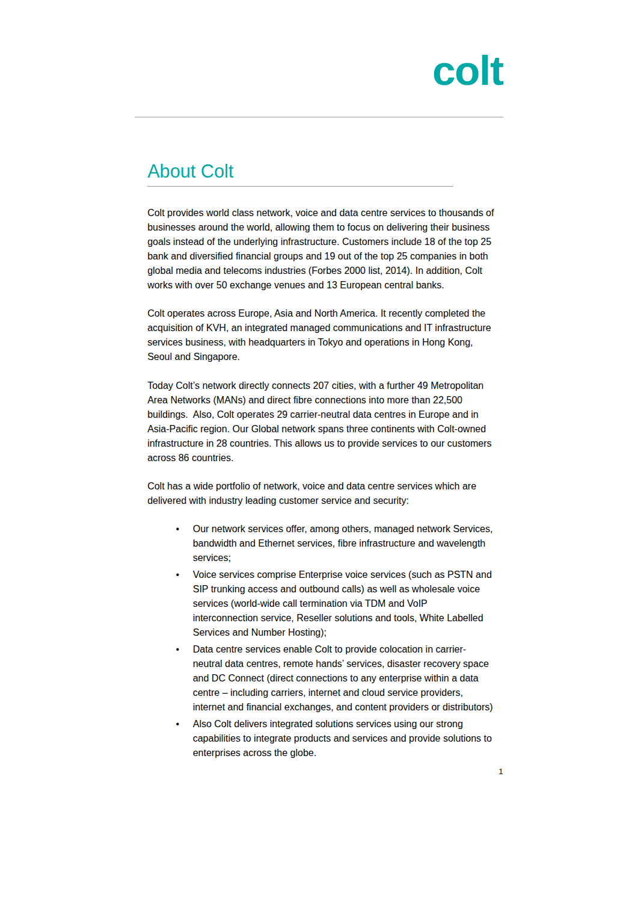colt
About Colt
Colt provides world class network, voice and data centre services to thousands of businesses around the world, allowing them to focus on delivering their business goals instead of the underlying infrastructure. Customers include 18 of the top 25 bank and diversified financial groups and 19 out of the top 25 companies in both global media and telecoms industries (Forbes 2000 list, 2014). In addition, Colt works with over 50 exchange venues and 13 European central banks.
Colt operates across Europe, Asia and North America. It recently completed the acquisition of KVH, an integrated managed communications and IT infrastructure services business, with headquarters in Tokyo and operations in Hong Kong, Seoul and Singapore.
Today Colt’s network directly connects 207 cities, with a further 49 Metropolitan Area Networks (MANs) and direct fibre connections into more than 22,500 buildings. Also, Colt operates 29 carrier-neutral data centres in Europe and in Asia-Pacific region. Our Global network spans three continents with Colt-owned infrastructure in 28 countries. This allows us to provide services to our customers across 86 countries.
Colt has a wide portfolio of network, voice and data centre services which are delivered with industry leading customer service and security:
Our network services offer, among others, managed network Services, bandwidth and Ethernet services, fibre infrastructure and wavelength services;
Voice services comprise Enterprise voice services (such as PSTN and SIP trunking access and outbound calls) as well as wholesale voice services (world-wide call termination via TDM and VoIP interconnection service, Reseller solutions and tools, White Labelled Services and Number Hosting);
Data centre services enable Colt to provide colocation in carrier-neutral data centres, remote hands’ services, disaster recovery space and DC Connect (direct connections to any enterprise within a data centre – including carriers, internet and cloud service providers, internet and financial exchanges, and content providers or distributors)
Also Colt delivers integrated solutions services using our strong capabilities to integrate products and services and provide solutions to enterprises across the globe.
1